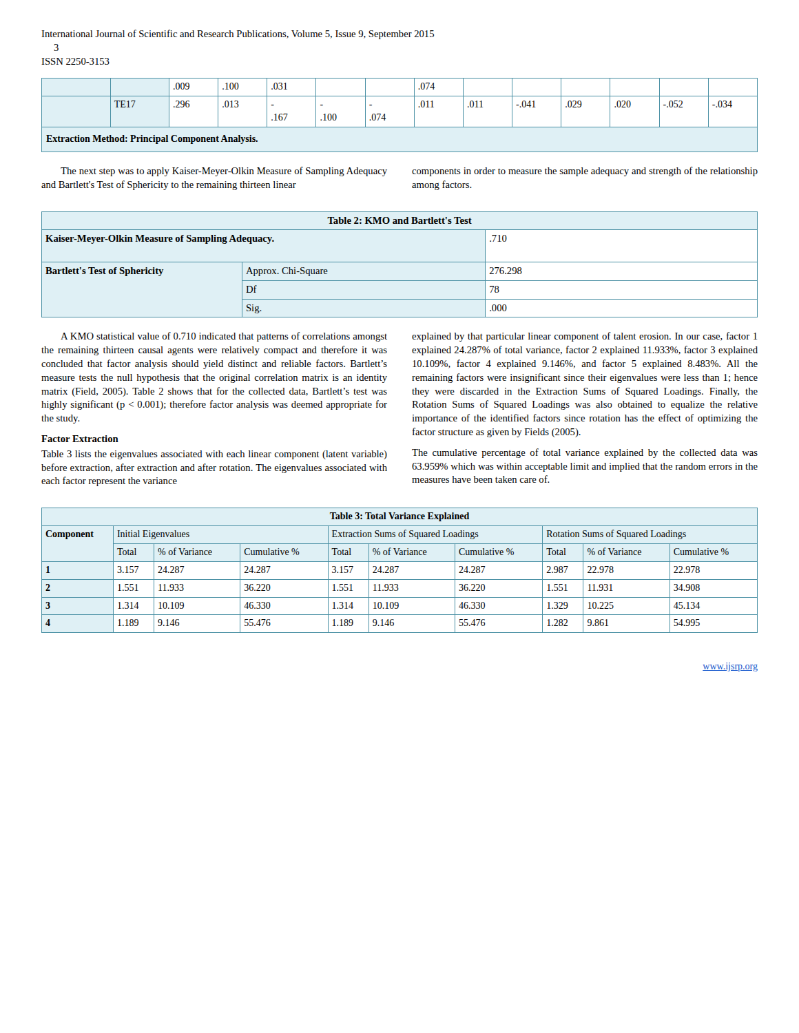International Journal of Scientific and Research Publications, Volume 5, Issue 9, September 2015
3
ISSN 2250-3153
| | | .009 | .100 | .031 | | | .074 | | | | | | |
| | TE17 | .296 | .013 | - .167 | - .100 | - .074 | .011 | .011 | -.041 | .029 | .020 | -.052 | -.034 |
| Extraction Method: Principal Component Analysis. |
The next step was to apply Kaiser-Meyer-Olkin Measure of Sampling Adequacy and Bartlett's Test of Sphericity to the remaining thirteen linear
components in order to measure the sample adequacy and strength of the relationship among factors.
| Table 2: KMO and Bartlett's Test |
| Kaiser-Meyer-Olkin Measure of Sampling Adequacy. | .710 |
| Bartlett's Test of Sphericity | Approx. Chi-Square | 276.298 |
| Df | 78 |
| Sig. | .000 |
A KMO statistical value of 0.710 indicated that patterns of correlations amongst the remaining thirteen causal agents were relatively compact and therefore it was concluded that factor analysis should yield distinct and reliable factors. Bartlett’s measure tests the null hypothesis that the original correlation matrix is an identity matrix (Field, 2005). Table 2 shows that for the collected data, Bartlett’s test was highly significant (p < 0.001); therefore factor analysis was deemed appropriate for the study.
Factor Extraction
Table 3 lists the eigenvalues associated with each linear component (latent variable) before extraction, after extraction and after rotation. The eigenvalues associated with each factor represent the variance
explained by that particular linear component of talent erosion. In our case, factor 1 explained 24.287% of total variance, factor 2 explained 11.933%, factor 3 explained 10.109%, factor 4 explained 9.146%, and factor 5 explained 8.483%. All the remaining factors were insignificant since their eigenvalues were less than 1; hence they were discarded in the Extraction Sums of Squared Loadings. Finally, the Rotation Sums of Squared Loadings was also obtained to equalize the relative importance of the identified factors since rotation has the effect of optimizing the factor structure as given by Fields (2005).
The cumulative percentage of total variance explained by the collected data was 63.959% which was within acceptable limit and implied that the random errors in the measures have been taken care of.
| Table 3: Total Variance Explained |
| Component | Initial Eigenvalues | Extraction Sums of Squared Loadings | Rotation Sums of Squared Loadings |
| Total | % of Variance | Cumulative % | Total | % of Variance | Cumulative % | Total | % of Variance | Cumulative % |
| 1 | 3.157 | 24.287 | 24.287 | 3.157 | 24.287 | 24.287 | 2.987 | 22.978 | 22.978 |
| 2 | 1.551 | 11.933 | 36.220 | 1.551 | 11.933 | 36.220 | 1.551 | 11.931 | 34.908 |
| 3 | 1.314 | 10.109 | 46.330 | 1.314 | 10.109 | 46.330 | 1.329 | 10.225 | 45.134 |
| 4 | 1.189 | 9.146 | 55.476 | 1.189 | 9.146 | 55.476 | 1.282 | 9.861 | 54.995 |
www.ijsrp.org